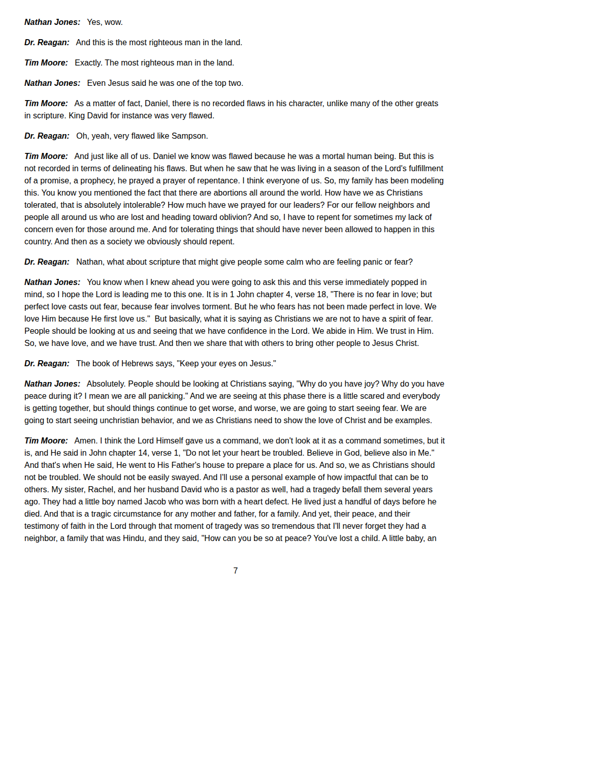Nathan Jones: Yes, wow.
Dr. Reagan: And this is the most righteous man in the land.
Tim Moore: Exactly. The most righteous man in the land.
Nathan Jones: Even Jesus said he was one of the top two.
Tim Moore: As a matter of fact, Daniel, there is no recorded flaws in his character, unlike many of the other greats in scripture. King David for instance was very flawed.
Dr. Reagan: Oh, yeah, very flawed like Sampson.
Tim Moore: And just like all of us. Daniel we know was flawed because he was a mortal human being. But this is not recorded in terms of delineating his flaws. But when he saw that he was living in a season of the Lord's fulfillment of a promise, a prophecy, he prayed a prayer of repentance. I think everyone of us. So, my family has been modeling this. You know you mentioned the fact that there are abortions all around the world. How have we as Christians tolerated, that is absolutely intolerable? How much have we prayed for our leaders? For our fellow neighbors and people all around us who are lost and heading toward oblivion? And so, I have to repent for sometimes my lack of concern even for those around me. And for tolerating things that should have never been allowed to happen in this country. And then as a society we obviously should repent.
Dr. Reagan: Nathan, what about scripture that might give people some calm who are feeling panic or fear?
Nathan Jones: You know when I knew ahead you were going to ask this and this verse immediately popped in mind, so I hope the Lord is leading me to this one. It is in 1 John chapter 4, verse 18, "There is no fear in love; but perfect love casts out fear, because fear involves torment. But he who fears has not been made perfect in love. We love Him because He first love us." But basically, what it is saying as Christians we are not to have a spirit of fear. People should be looking at us and seeing that we have confidence in the Lord. We abide in Him. We trust in Him. So, we have love, and we have trust. And then we share that with others to bring other people to Jesus Christ.
Dr. Reagan: The book of Hebrews says, "Keep your eyes on Jesus."
Nathan Jones: Absolutely. People should be looking at Christians saying, "Why do you have joy? Why do you have peace during it? I mean we are all panicking." And we are seeing at this phase there is a little scared and everybody is getting together, but should things continue to get worse, and worse, we are going to start seeing fear. We are going to start seeing unchristian behavior, and we as Christians need to show the love of Christ and be examples.
Tim Moore: Amen. I think the Lord Himself gave us a command, we don't look at it as a command sometimes, but it is, and He said in John chapter 14, verse 1, "Do not let your heart be troubled. Believe in God, believe also in Me." And that's when He said, He went to His Father's house to prepare a place for us. And so, we as Christians should not be troubled. We should not be easily swayed. And I'll use a personal example of how impactful that can be to others. My sister, Rachel, and her husband David who is a pastor as well, had a tragedy befall them several years ago. They had a little boy named Jacob who was born with a heart defect. He lived just a handful of days before he died. And that is a tragic circumstance for any mother and father, for a family. And yet, their peace, and their testimony of faith in the Lord through that moment of tragedy was so tremendous that I'll never forget they had a neighbor, a family that was Hindu, and they said, "How can you be so at peace? You've lost a child. A little baby, an
7